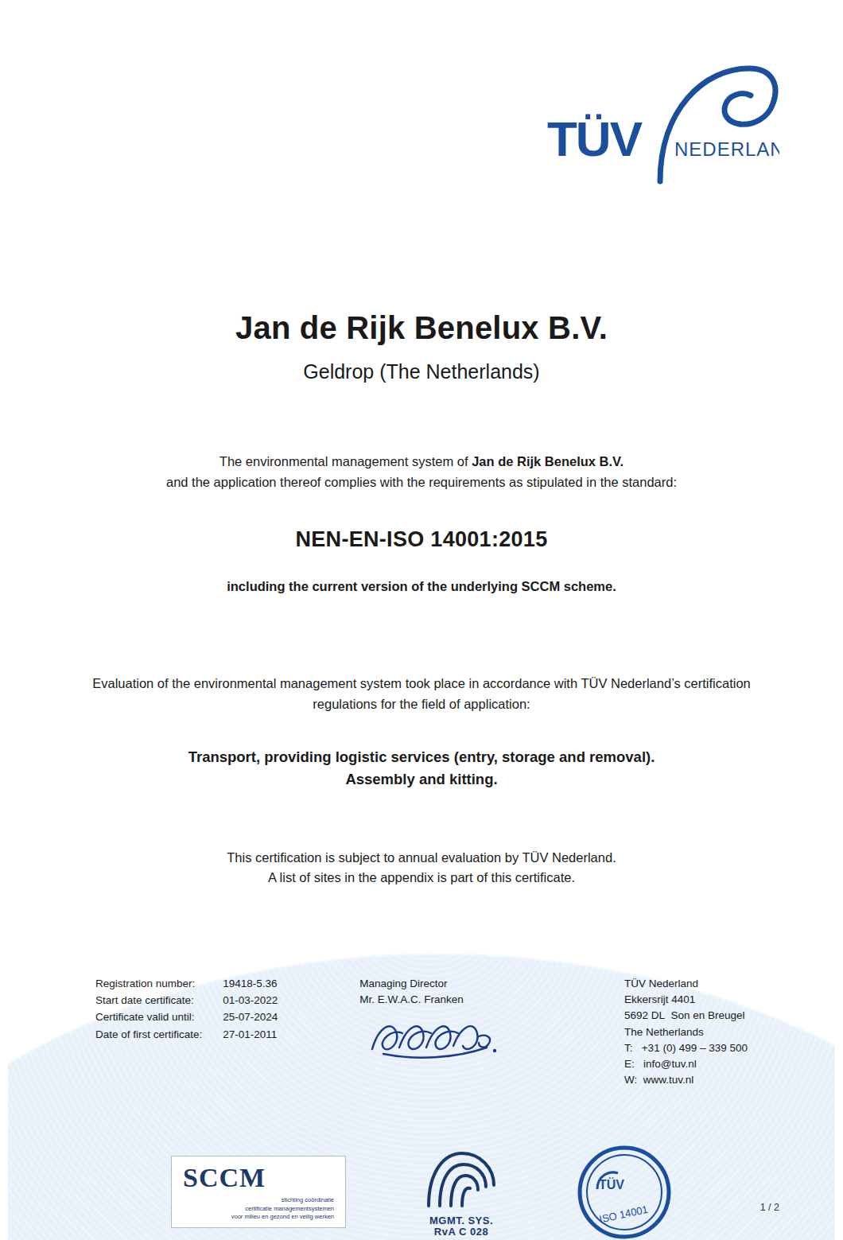TÜV NEDERLAND
Jan de Rijk Benelux B.V.
Geldrop (The Netherlands)
The environmental management system of Jan de Rijk Benelux B.V.
and the application thereof complies with the requirements as stipulated in the standard:
NEN-EN-ISO 14001:2015
including the current version of the underlying SCCM scheme.
Evaluation of the environmental management system took place in accordance with TÜV Nederland’s certification regulations for the field of application:
Transport, providing logistic services (entry, storage and removal).
Assembly and kitting.
This certification is subject to annual evaluation by TÜV Nederland.
A list of sites in the appendix is part of this certificate.
| Registration number: | 19418-5.36 |
| Start date certificate: | 01-03-2022 |
| Certificate valid until: | 25-07-2024 |
| Date of first certificate: | 27-01-2011 |
Managing Director
Mr. E.W.A.C. Franken
TÜV Nederland
Ekkersrijt 4401
5692 DL Son en Breugel
The Netherlands
T: +31 (0) 499 – 339 500
E: info@tuv.nl
W: www.tuv.nl
SCCM
stichting coördinatie
certificatie managementsystemen
voor milieu en gezond en veilig werken
MGMT. SYS.
RvA C 028
TÜV ISO 14001
1 / 2